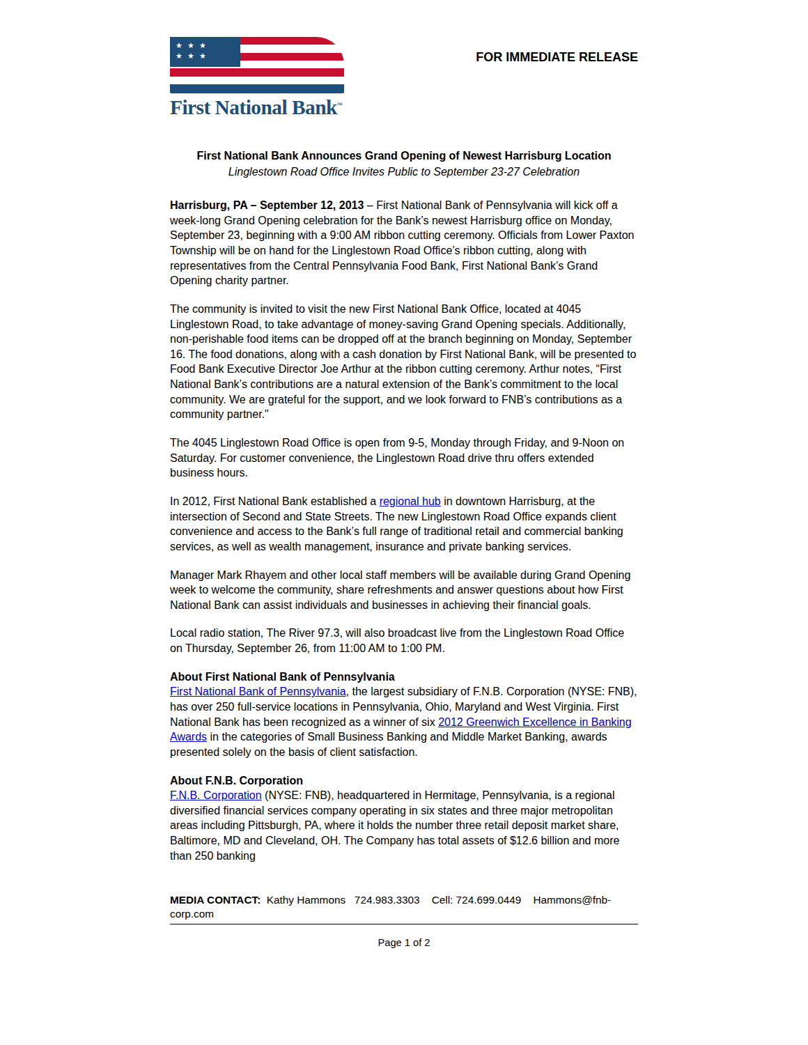First National Bank™
FOR IMMEDIATE RELEASE
First National Bank Announces Grand Opening of Newest Harrisburg Location
Linglestown Road Office Invites Public to September 23-27 Celebration
Harrisburg, PA – September 12, 2013 – First National Bank of Pennsylvania will kick off a week-long Grand Opening celebration for the Bank’s newest Harrisburg office on Monday, September 23, beginning with a 9:00 AM ribbon cutting ceremony. Officials from Lower Paxton Township will be on hand for the Linglestown Road Office’s ribbon cutting, along with representatives from the Central Pennsylvania Food Bank, First National Bank’s Grand Opening charity partner.
The community is invited to visit the new First National Bank Office, located at 4045 Linglestown Road, to take advantage of money-saving Grand Opening specials. Additionally, non-perishable food items can be dropped off at the branch beginning on Monday, September 16. The food donations, along with a cash donation by First National Bank, will be presented to Food Bank Executive Director Joe Arthur at the ribbon cutting ceremony. Arthur notes, “First National Bank’s contributions are a natural extension of the Bank’s commitment to the local community. We are grateful for the support, and we look forward to FNB’s contributions as a community partner."
The 4045 Linglestown Road Office is open from 9-5, Monday through Friday, and 9-Noon on Saturday. For customer convenience, the Linglestown Road drive thru offers extended business hours.
In 2012, First National Bank established a regional hub in downtown Harrisburg, at the intersection of Second and State Streets. The new Linglestown Road Office expands client convenience and access to the Bank’s full range of traditional retail and commercial banking services, as well as wealth management, insurance and private banking services.
Manager Mark Rhayem and other local staff members will be available during Grand Opening week to welcome the community, share refreshments and answer questions about how First National Bank can assist individuals and businesses in achieving their financial goals.
Local radio station, The River 97.3, will also broadcast live from the Linglestown Road Office on Thursday, September 26, from 11:00 AM to 1:00 PM.
About First National Bank of Pennsylvania
First National Bank of Pennsylvania, the largest subsidiary of F.N.B. Corporation (NYSE: FNB), has over 250 full-service locations in Pennsylvania, Ohio, Maryland and West Virginia. First National Bank has been recognized as a winner of six 2012 Greenwich Excellence in Banking Awards in the categories of Small Business Banking and Middle Market Banking, awards presented solely on the basis of client satisfaction.
About F.N.B. Corporation
F.N.B. Corporation (NYSE: FNB), headquartered in Hermitage, Pennsylvania, is a regional diversified financial services company operating in six states and three major metropolitan areas including Pittsburgh, PA, where it holds the number three retail deposit market share, Baltimore, MD and Cleveland, OH. The Company has total assets of $12.6 billion and more than 250 banking
MEDIA CONTACT: Kathy Hammons 724.983.3303 Cell: 724.699.0449 Hammons@fnb-corp.com
Page 1 of 2